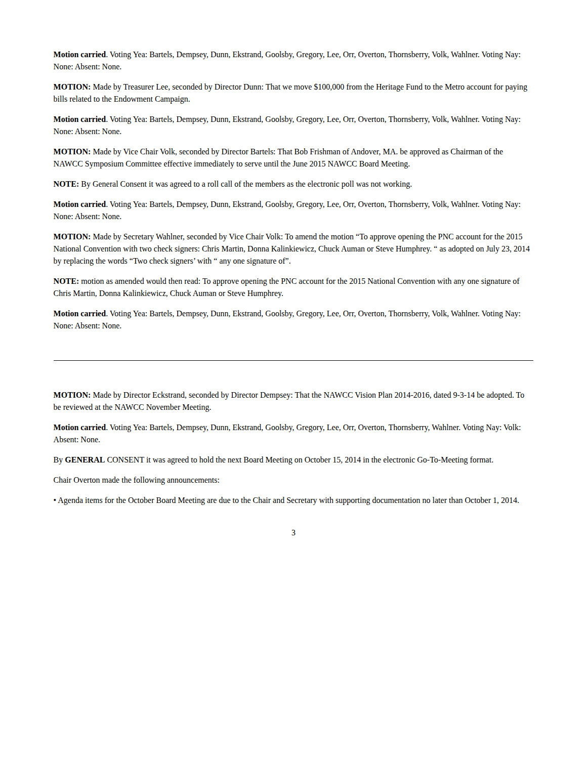Motion carried. Voting Yea: Bartels, Dempsey, Dunn, Ekstrand, Goolsby, Gregory, Lee, Orr, Overton, Thornsberry, Volk, Wahlner. Voting Nay: None: Absent: None.
MOTION: Made by Treasurer Lee, seconded by Director Dunn: That we move $100,000 from the Heritage Fund to the Metro account for paying bills related to the Endowment Campaign.
Motion carried. Voting Yea: Bartels, Dempsey, Dunn, Ekstrand, Goolsby, Gregory, Lee, Orr, Overton, Thornsberry, Volk, Wahlner. Voting Nay: None: Absent: None.
MOTION: Made by Vice Chair Volk, seconded by Director Bartels: That Bob Frishman of Andover, MA. be approved as Chairman of the NAWCC Symposium Committee effective immediately to serve until the June 2015 NAWCC Board Meeting.
NOTE: By General Consent it was agreed to a roll call of the members as the electronic poll was not working.
Motion carried. Voting Yea: Bartels, Dempsey, Dunn, Ekstrand, Goolsby, Gregory, Lee, Orr, Overton, Thornsberry, Volk, Wahlner. Voting Nay: None: Absent: None.
MOTION: Made by Secretary Wahlner, seconded by Vice Chair Volk: To amend the motion “To approve opening the PNC account for the 2015 National Convention with two check signers: Chris Martin, Donna Kalinkiewicz, Chuck Auman or Steve Humphrey. “ as adopted on July 23, 2014 by replacing the words “Two check signers’ with “ any one signature of”.
NOTE: motion as amended would then read: To approve opening the PNC account for the 2015 National Convention with any one signature of Chris Martin, Donna Kalinkiewicz, Chuck Auman or Steve Humphrey.
Motion carried. Voting Yea: Bartels, Dempsey, Dunn, Ekstrand, Goolsby, Gregory, Lee, Orr, Overton, Thornsberry, Volk, Wahlner. Voting Nay: None: Absent: None.
MOTION: Made by Director Eckstrand, seconded by Director Dempsey: That the NAWCC Vision Plan 2014-2016, dated 9-3-14 be adopted. To be reviewed at the NAWCC November Meeting.
Motion carried. Voting Yea: Bartels, Dempsey, Dunn, Ekstrand, Goolsby, Gregory, Lee, Orr, Overton, Thornsberry, Wahlner. Voting Nay: Volk: Absent: None.
By GENERAL CONSENT it was agreed to hold the next Board Meeting on October 15, 2014 in the electronic Go-To-Meeting format.
Chair Overton made the following announcements:
• Agenda items for the October Board Meeting are due to the Chair and Secretary with supporting documentation no later than October 1, 2014.
3